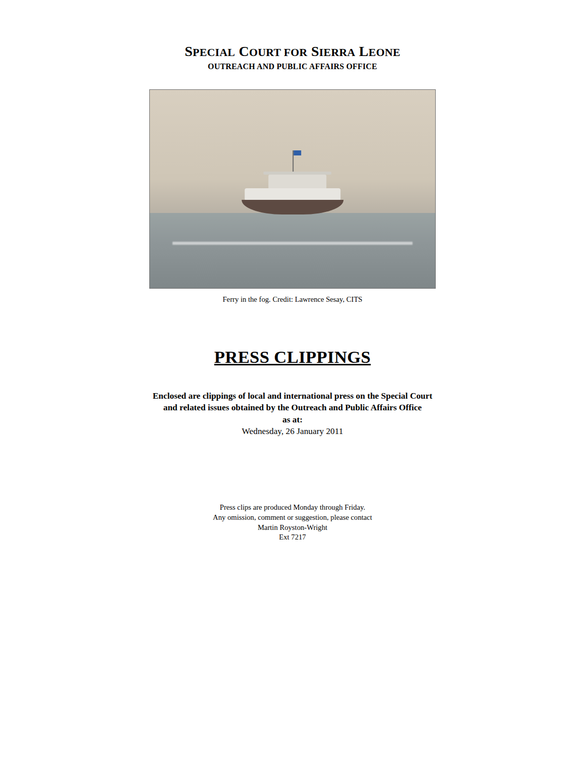SPECIAL COURT FOR SIERRA LEONE
OUTREACH AND PUBLIC AFFAIRS OFFICE
Ferry in the fog. Credit: Lawrence Sesay, CITS
PRESS CLIPPINGS
Enclosed are clippings of local and international press on the Special Court and related issues obtained by the Outreach and Public Affairs Office
as at:
Wednesday, 26 January 2011
Press clips are produced Monday through Friday.
Any omission, comment or suggestion, please contact
Martin Royston-Wright
Ext 7217